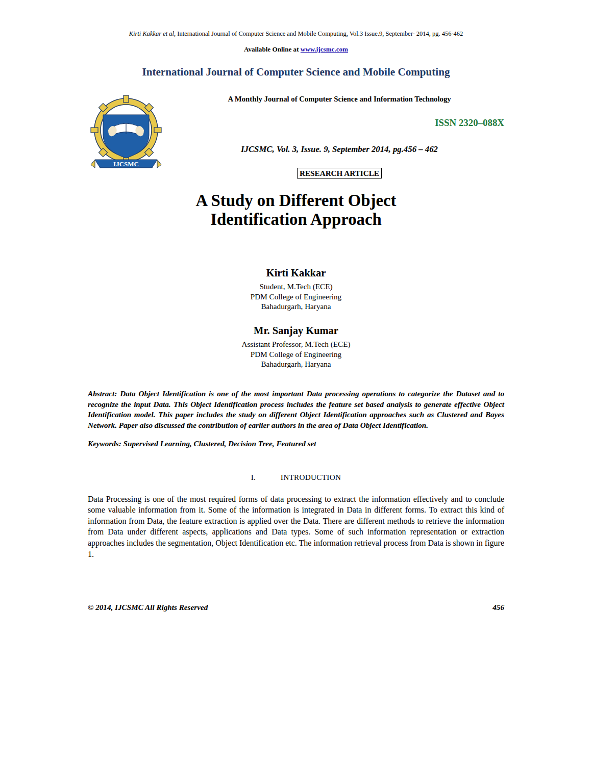Kirti Kakkar et al, International Journal of Computer Science and Mobile Computing, Vol.3 Issue.9, September- 2014, pg. 456-462
Available Online at www.ijcsmc.com
International Journal of Computer Science and Mobile Computing
IJCSMC
A Monthly Journal of Computer Science and Information Technology
ISSN 2320–088X
IJCSMC, Vol. 3, Issue. 9, September 2014, pg.456 – 462
RESEARCH ARTICLE
A Study on Different Object
Identification Approach
Kirti Kakkar
Student, M.Tech (ECE)
PDM College of Engineering
Bahadurgarh, Haryana
Mr. Sanjay Kumar
Assistant Professor, M.Tech (ECE)
PDM College of Engineering
Bahadurgarh, Haryana
Abstract: Data Object Identification is one of the most important Data processing operations to categorize the Dataset and to recognize the input Data. This Object Identification process includes the feature set based analysis to generate effective Object Identification model. This paper includes the study on different Object Identification approaches such as Clustered and Bayes Network. Paper also discussed the contribution of earlier authors in the area of Data Object Identification.
Keywords: Supervised Learning, Clustered, Decision Tree, Featured set
I. INTRODUCTION
Data Processing is one of the most required forms of data processing to extract the information effectively and to conclude some valuable information from it. Some of the information is integrated in Data in different forms. To extract this kind of information from Data, the feature extraction is applied over the Data. There are different methods to retrieve the information from Data under different aspects, applications and Data types. Some of such information representation or extraction approaches includes the segmentation, Object Identification etc. The information retrieval process from Data is shown in figure 1.
© 2014, IJCSMC All Rights Reserved 456